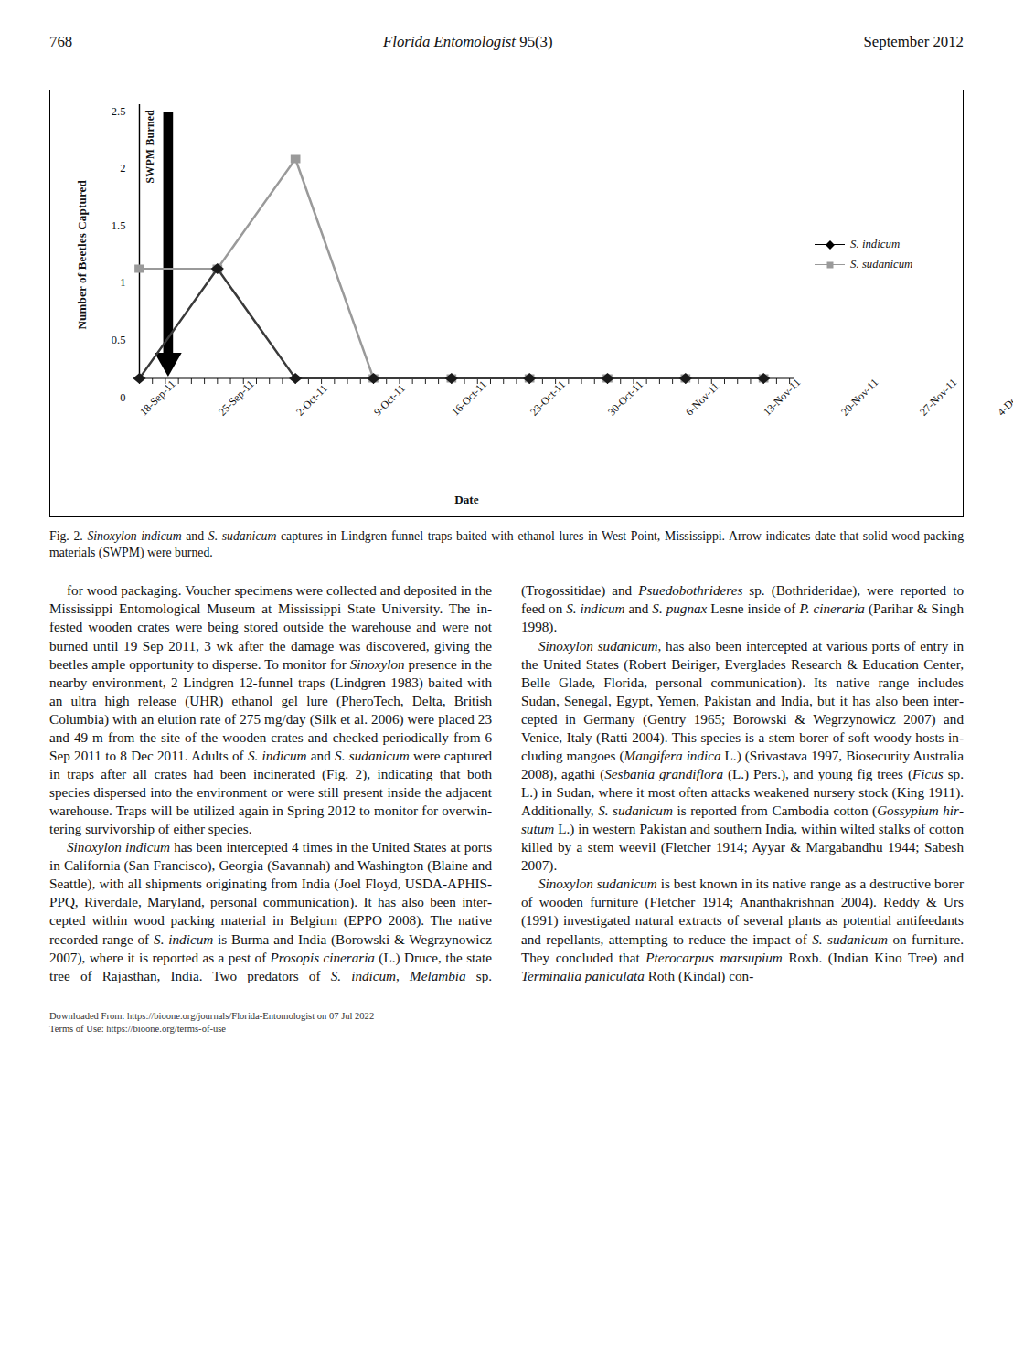768 Florida Entomologist 95(3) September 2012
Number of Beetles Captured
2.5 2 1.5 1 0.5 0
SWPM Burned
S. indicum
S. sudanicum
18-Sep-11 25-Sep-11 2-Oct-11 9-Oct-11 16-Oct-11 23-Oct-11 30-Oct-11 6-Nov-11 13-Nov-11 20-Nov-11 27-Nov-11 4-Dec-11
Date
Fig. 2. Sinoxylon indicum and S. sudanicum captures in Lindgren funnel traps baited with ethanol lures in West Point, Mississippi. Arrow indicates date that solid wood packing materials (SWPM) were burned.
for wood packaging. Voucher specimens were collected and deposited in the Mississippi Entomological Museum at Mississippi State University. The infested wooden crates were being stored outside the warehouse and were not burned until 19 Sep 2011, 3 wk after the damage was discovered, giving the beetles ample opportunity to disperse. To monitor for Sinoxylon presence in the nearby environment, 2 Lindgren 12-funnel traps (Lindgren 1983) baited with an ultra high release (UHR) ethanol gel lure (PheroTech, Delta, British Columbia) with an elution rate of 275 mg/day (Silk et al. 2006) were placed 23 and 49 m from the site of the wooden crates and checked periodically from 6 Sep 2011 to 8 Dec 2011. Adults of S. indicum and S. sudanicum were captured in traps after all crates had been incinerated (Fig. 2), indicating that both species dispersed into the environment or were still present inside the adjacent warehouse. Traps will be utilized again in Spring 2012 to monitor for overwintering survivorship of either species.
Sinoxylon indicum has been intercepted 4 times in the United States at ports in California (San Francisco), Georgia (Savannah) and Washington (Blaine and Seattle), with all shipments originating from India (Joel Floyd, USDA-APHIS-PPQ, Riverdale, Maryland, personal communication). It has also been intercepted within wood packing material in Belgium (EPPO 2008). The native recorded range of S. indicum is Burma and India (Borowski & Wegrzynowicz 2007), where it is reported as a pest of Prosopis cineraria (L.) Druce, the state tree of Rajasthan, India. Two predators of S. indicum, Melambia sp. (Trogossitidae) and Psuedobothrideres sp. (Bothrideridae), were reported to feed on S. indicum and S. pugnax Lesne inside of P. cineraria (Parihar & Singh 1998).
Sinoxylon sudanicum, has also been intercepted at various ports of entry in the United States (Robert Beiriger, Everglades Research & Education Center, Belle Glade, Florida, personal communication). Its native range includes Sudan, Senegal, Egypt, Yemen, Pakistan and India, but it has also been intercepted in Germany (Gentry 1965; Borowski & Wegrzynowicz 2007) and Venice, Italy (Ratti 2004). This species is a stem borer of soft woody hosts including mangoes (Mangifera indica L.) (Srivastava 1997, Biosecurity Australia 2008), agathi (Sesbania grandiflora (L.) Pers.), and young fig trees (Ficus sp. L.) in Sudan, where it most often attacks weakened nursery stock (King 1911). Additionally, S. sudanicum is reported from Cambodia cotton (Gossypium hirsutum L.) in western Pakistan and southern India, within wilted stalks of cotton killed by a stem weevil (Fletcher 1914; Ayyar & Margabandhu 1944; Sabesh 2007).
Sinoxylon sudanicum is best known in its native range as a destructive borer of wooden furniture (Fletcher 1914; Ananthakrishnan 2004). Reddy & Urs (1991) investigated natural extracts of several plants as potential antifeedants and repellants, attempting to reduce the impact of S. sudanicum on furniture. They concluded that Pterocarpus marsupium Roxb. (Indian Kino Tree) and Terminalia paniculata Roth (Kindal) con-
Downloaded From: https://bioone.org/journals/Florida-Entomologist on 07 Jul 2022
Terms of Use: https://bioone.org/terms-of-use